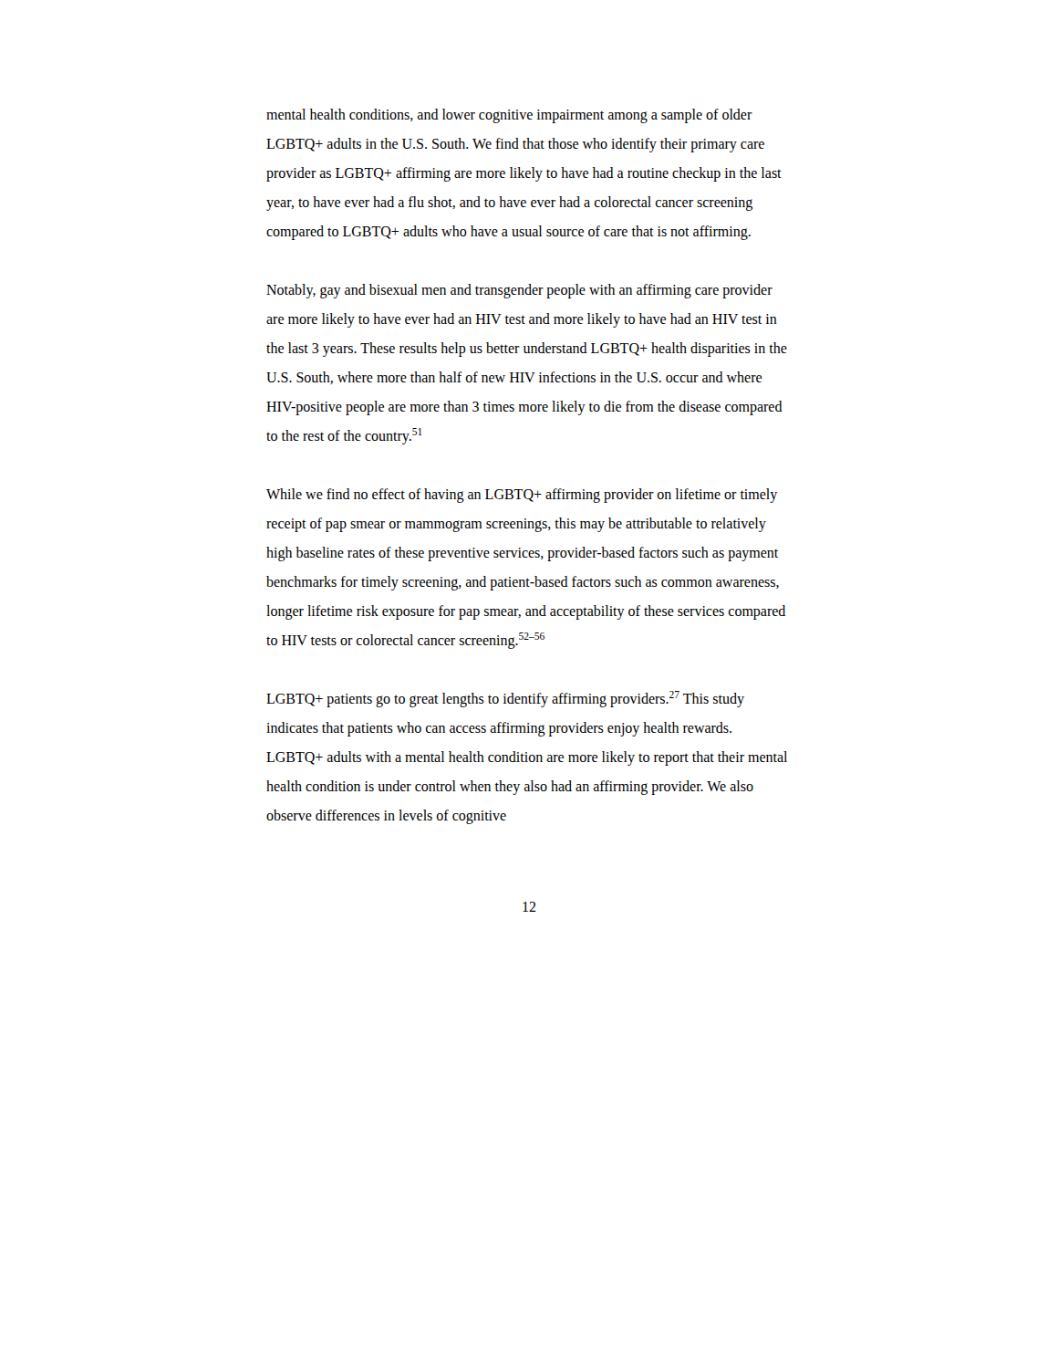mental health conditions, and lower cognitive impairment among a sample of older LGBTQ+ adults in the U.S. South. We find that those who identify their primary care provider as LGBTQ+ affirming are more likely to have had a routine checkup in the last year, to have ever had a flu shot, and to have ever had a colorectal cancer screening compared to LGBTQ+ adults who have a usual source of care that is not affirming.
Notably, gay and bisexual men and transgender people with an affirming care provider are more likely to have ever had an HIV test and more likely to have had an HIV test in the last 3 years. These results help us better understand LGBTQ+ health disparities in the U.S. South, where more than half of new HIV infections in the U.S. occur and where HIV-positive people are more than 3 times more likely to die from the disease compared to the rest of the country.51
While we find no effect of having an LGBTQ+ affirming provider on lifetime or timely receipt of pap smear or mammogram screenings, this may be attributable to relatively high baseline rates of these preventive services, provider-based factors such as payment benchmarks for timely screening, and patient-based factors such as common awareness, longer lifetime risk exposure for pap smear, and acceptability of these services compared to HIV tests or colorectal cancer screening.52–56
LGBTQ+ patients go to great lengths to identify affirming providers.27 This study indicates that patients who can access affirming providers enjoy health rewards. LGBTQ+ adults with a mental health condition are more likely to report that their mental health condition is under control when they also had an affirming provider. We also observe differences in levels of cognitive
12